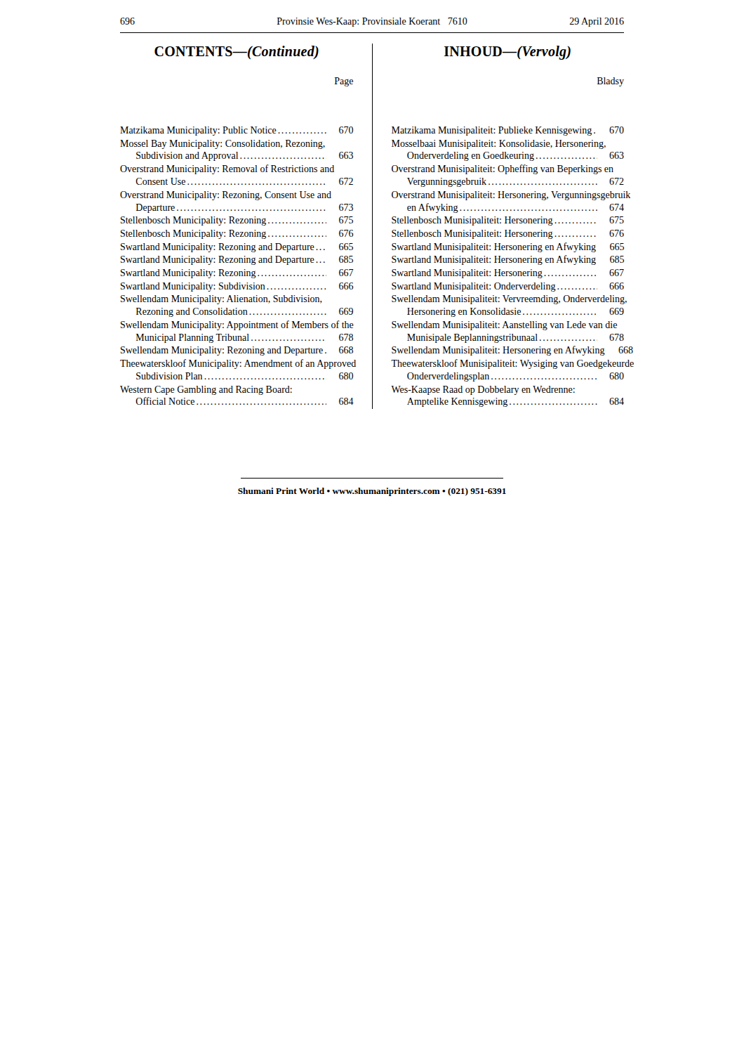696
Provinsie Wes-Kaap: Provinsiale Koerant 7610
29 April 2016
CONTENTS—(Continued)
Page
Matzikama Municipality: Public Notice ................................................................................................................. 670
Mossel Bay Municipality: Consolidation, Rezoning,
Subdivision and Approval ................................................................................................................. 663
Overstrand Municipality: Removal of Restrictions and
Consent Use ................................................................................................................. 672
Overstrand Municipality: Rezoning, Consent Use and
Departure ................................................................................................................. 673
Stellenbosch Municipality: Rezoning ................................................................................................................. 675
Stellenbosch Municipality: Rezoning ................................................................................................................. 676
Swartland Municipality: Rezoning and Departure ................................................................................................................. 665
Swartland Municipality: Rezoning and Departure ................................................................................................................. 685
Swartland Municipality: Rezoning ................................................................................................................. 667
Swartland Municipality: Subdivision ................................................................................................................. 666
Swellendam Municipality: Alienation, Subdivision,
Rezoning and Consolidation ................................................................................................................. 669
Swellendam Municipality: Appointment of Members of the
Municipal Planning Tribunal ................................................................................................................. 678
Swellendam Municipality: Rezoning and Departure ................................................................................................................. 668
Theewaterskloof Municipality: Amendment of an Approved
Subdivision Plan ................................................................................................................. 680
Western Cape Gambling and Racing Board:
Official Notice ................................................................................................................. 684
INHOUD—(Vervolg)
Bladsy
Matzikama Munisipaliteit: Publieke Kennisgewing ................................................................................................................. 670
Mosselbaai Munisipaliteit: Konsolidasie, Hersonering,
Onderverdeling en Goedkeuring ................................................................................................................. 663
Overstrand Munisipaliteit: Opheffing van Beperkings en
Vergunningsgebruik ................................................................................................................. 672
Overstrand Munisipaliteit: Hersonering, Vergunningsgebruik
en Afwyking ................................................................................................................. 674
Stellenbosch Munisipaliteit: Hersonering ................................................................................................................. 675
Stellenbosch Munisipaliteit: Hersonering ................................................................................................................. 676
Swartland Munisipaliteit: Hersonering en Afwyking ................................................................................................................. 665
Swartland Munisipaliteit: Hersonering en Afwyking ................................................................................................................. 685
Swartland Munisipaliteit: Hersonering ................................................................................................................. 667
Swartland Munisipaliteit: Onderverdeling ................................................................................................................. 666
Swellendam Munisipaliteit: Vervreemding, Onderverdeling,
Hersonering en Konsolidasie ................................................................................................................. 669
Swellendam Munisipaliteit: Aanstelling van Lede van die
Munisipale Beplanningstribunaal ................................................................................................................. 678
Swellendam Munisipaliteit: Hersonering en Afwyking ................................................................................................................. 668
Theewaterskloof Munisipaliteit: Wysiging van Goedgekeurde
Onderverdelingsplan ................................................................................................................. 680
Wes-Kaapse Raad op Dobbelary en Wedrenne:
Amptelike Kennisgewing ................................................................................................................. 684
Shumani Print World • www.shumaniprinters.com • (021) 951-6391